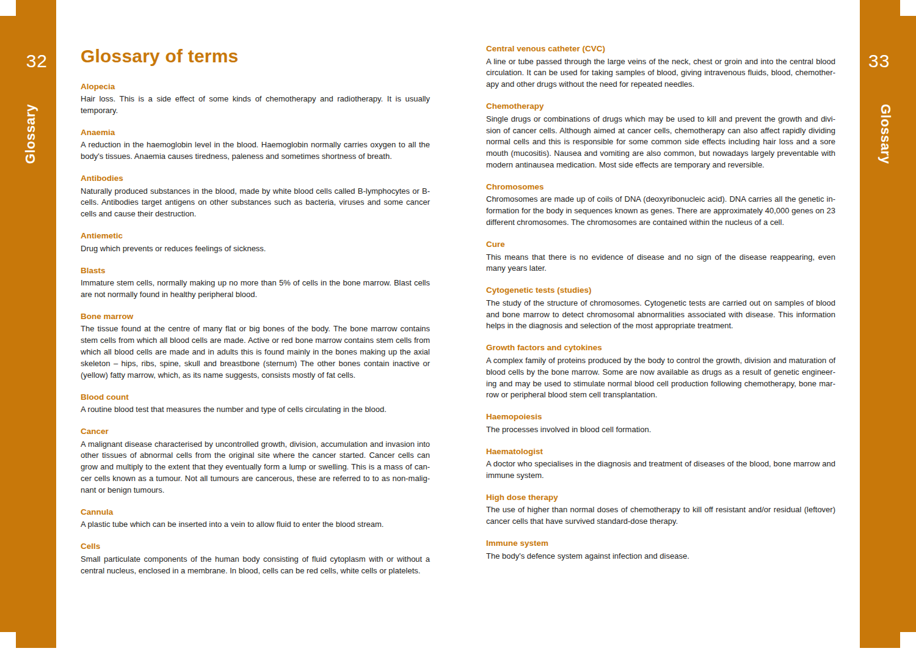32
Glossary
Glossary of terms
Alopecia
Hair loss. This is a side effect of some kinds of chemotherapy and radiotherapy. It is usually temporary.
Anaemia
A reduction in the haemoglobin level in the blood. Haemoglobin normally carries oxygen to all the body's tissues. Anaemia causes tiredness, paleness and sometimes shortness of breath.
Antibodies
Naturally produced substances in the blood, made by white blood cells called B-lymphocytes or B-cells. Antibodies target antigens on other substances such as bacteria, viruses and some cancer cells and cause their destruction.
Antiemetic
Drug which prevents or reduces feelings of sickness.
Blasts
Immature stem cells, normally making up no more than 5% of cells in the bone marrow. Blast cells are not normally found in healthy peripheral blood.
Bone marrow
The tissue found at the centre of many flat or big bones of the body. The bone marrow contains stem cells from which all blood cells are made. Active or red bone marrow contains stem cells from which all blood cells are made and in adults this is found mainly in the bones making up the axial skeleton – hips, ribs, spine, skull and breastbone (sternum) The other bones contain inactive or (yellow) fatty marrow, which, as its name suggests, consists mostly of fat cells.
Blood count
A routine blood test that measures the number and type of cells circulating in the blood.
Cancer
A malignant disease characterised by uncontrolled growth, division, accumulation and invasion into other tissues of abnormal cells from the original site where the cancer started. Cancer cells can grow and multiply to the extent that they eventually form a lump or swelling. This is a mass of cancer cells known as a tumour. Not all tumours are cancerous, these are referred to to as non-malignant or benign tumours.
Cannula
A plastic tube which can be inserted into a vein to allow fluid to enter the blood stream.
Cells
Small particulate components of the human body consisting of fluid cytoplasm with or without a central nucleus, enclosed in a membrane. In blood, cells can be red cells, white cells or platelets.
Central venous catheter (CVC)
A line or tube passed through the large veins of the neck, chest or groin and into the central blood circulation. It can be used for taking samples of blood, giving intravenous fluids, blood, chemotherapy and other drugs without the need for repeated needles.
Chemotherapy
Single drugs or combinations of drugs which may be used to kill and prevent the growth and division of cancer cells. Although aimed at cancer cells, chemotherapy can also affect rapidly dividing normal cells and this is responsible for some common side effects including hair loss and a sore mouth (mucositis). Nausea and vomiting are also common, but nowadays largely preventable with modern antinausea medication. Most side effects are temporary and reversible.
Chromosomes
Chromosomes are made up of coils of DNA (deoxyribonucleic acid). DNA carries all the genetic information for the body in sequences known as genes. There are approximately 40,000 genes on 23 different chromosomes. The chromosomes are contained within the nucleus of a cell.
Cure
This means that there is no evidence of disease and no sign of the disease reappearing, even many years later.
Cytogenetic tests (studies)
The study of the structure of chromosomes. Cytogenetic tests are carried out on samples of blood and bone marrow to detect chromosomal abnormalities associated with disease. This information helps in the diagnosis and selection of the most appropriate treatment.
Growth factors and cytokines
A complex family of proteins produced by the body to control the growth, division and maturation of blood cells by the bone marrow. Some are now available as drugs as a result of genetic engineering and may be used to stimulate normal blood cell production following chemotherapy, bone marrow or peripheral blood stem cell transplantation.
Haemopoiesis
The processes involved in blood cell formation.
Haematologist
A doctor who specialises in the diagnosis and treatment of diseases of the blood, bone marrow and immune system.
High dose therapy
The use of higher than normal doses of chemotherapy to kill off resistant and/or residual (leftover) cancer cells that have survived standard-dose therapy.
Immune system
The body's defence system against infection and disease.
33
Glossary